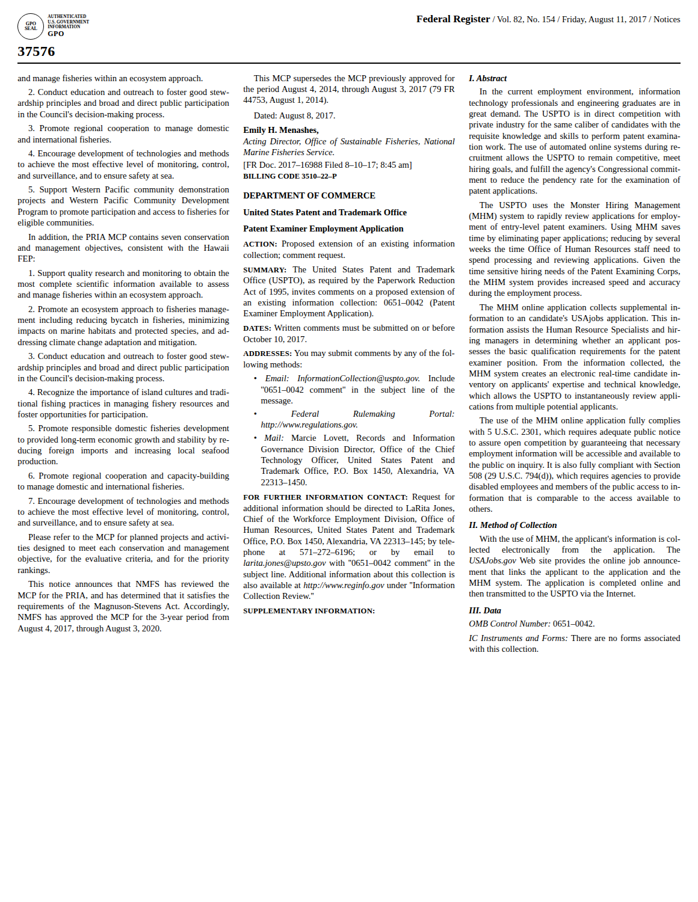GPO
SEAL
Authenticated
U.S. Government
Information
GPO
37576
Federal Register / Vol. 82, No. 154 / Friday, August 11, 2017 / Notices
and manage fisheries within an ecosystem approach.
2. Conduct education and outreach to foster good stewardship principles and broad and direct public participation in the Council's decision-making process.
3. Promote regional cooperation to manage domestic and international fisheries.
4. Encourage development of technologies and methods to achieve the most effective level of monitoring, control, and surveillance, and to ensure safety at sea.
5. Support Western Pacific community demonstration projects and Western Pacific Community Development Program to promote participation and access to fisheries for eligible communities.
In addition, the PRIA MCP contains seven conservation and management objectives, consistent with the Hawaii FEP:
1. Support quality research and monitoring to obtain the most complete scientific information available to assess and manage fisheries within an ecosystem approach.
2. Promote an ecosystem approach to fisheries management including reducing bycatch in fisheries, minimizing impacts on marine habitats and protected species, and addressing climate change adaptation and mitigation.
3. Conduct education and outreach to foster good stewardship principles and broad and direct public participation in the Council's decision-making process.
4. Recognize the importance of island cultures and traditional fishing practices in managing fishery resources and foster opportunities for participation.
5. Promote responsible domestic fisheries development to provided long-term economic growth and stability by reducing foreign imports and increasing local seafood production.
6. Promote regional cooperation and capacity-building to manage domestic and international fisheries.
7. Encourage development of technologies and methods to achieve the most effective level of monitoring, control, and surveillance, and to ensure safety at sea.
Please refer to the MCP for planned projects and activities designed to meet each conservation and management objective, for the evaluative criteria, and for the priority rankings.
This notice announces that NMFS has reviewed the MCP for the PRIA, and has determined that it satisfies the requirements of the Magnuson-Stevens Act. Accordingly, NMFS has approved the MCP for the 3-year period from August 4, 2017, through August 3, 2020.
This MCP supersedes the MCP previously approved for the period August 4, 2014, through August 3, 2017 (79 FR 44753, August 1, 2014).
Dated: August 8, 2017.
Emily H. Menashes,
Acting Director, Office of Sustainable Fisheries, National Marine Fisheries Service.
[FR Doc. 2017–16988 Filed 8–10–17; 8:45 am]
BILLING CODE 3510–22–P
DEPARTMENT OF COMMERCE
United States Patent and Trademark Office
Patent Examiner Employment Application
ACTION: Proposed extension of an existing information collection; comment request.
SUMMARY: The United States Patent and Trademark Office (USPTO), as required by the Paperwork Reduction Act of 1995, invites comments on a proposed extension of an existing information collection: 0651–0042 (Patent Examiner Employment Application).
DATES: Written comments must be submitted on or before October 10, 2017.
ADDRESSES: You may submit comments by any of the following methods:
Email: InformationCollection@uspto.gov. Include ''0651–0042 comment'' in the subject line of the message.
Federal Rulemaking Portal: http://www.regulations.gov.
Mail: Marcie Lovett, Records and Information Governance Division Director, Office of the Chief Technology Officer, United States Patent and Trademark Office, P.O. Box 1450, Alexandria, VA 22313–1450.
FOR FURTHER INFORMATION CONTACT: Request for additional information should be directed to LaRita Jones, Chief of the Workforce Employment Division, Office of Human Resources, United States Patent and Trademark Office, P.O. Box 1450, Alexandria, VA 22313–145; by telephone at 571–272–6196; or by email to larita.jones@upsto.gov with ''0651–0042 comment'' in the subject line. Additional information about this collection is also available at http://www.reginfo.gov under ''Information Collection Review.''
SUPPLEMENTARY INFORMATION:
I. Abstract
In the current employment environment, information technology professionals and engineering graduates are in great demand. The USPTO is in direct competition with private industry for the same caliber of candidates with the requisite knowledge and skills to perform patent examination work. The use of automated online systems during recruitment allows the USPTO to remain competitive, meet hiring goals, and fulfill the agency's Congressional commitment to reduce the pendency rate for the examination of patent applications.
The USPTO uses the Monster Hiring Management (MHM) system to rapidly review applications for employment of entry-level patent examiners. Using MHM saves time by eliminating paper applications; reducing by several weeks the time Office of Human Resources staff need to spend processing and reviewing applications. Given the time sensitive hiring needs of the Patent Examining Corps, the MHM system provides increased speed and accuracy during the employment process.
The MHM online application collects supplemental information to an candidate's USAjobs application. This information assists the Human Resource Specialists and hiring managers in determining whether an applicant possesses the basic qualification requirements for the patent examiner position. From the information collected, the MHM system creates an electronic real-time candidate inventory on applicants' expertise and technical knowledge, which allows the USPTO to instantaneously review applications from multiple potential applicants.
The use of the MHM online application fully complies with 5 U.S.C. 2301, which requires adequate public notice to assure open competition by guaranteeing that necessary employment information will be accessible and available to the public on inquiry. It is also fully compliant with Section 508 (29 U.S.C. 794(d)), which requires agencies to provide disabled employees and members of the public access to information that is comparable to the access available to others.
II. Method of Collection
With the use of MHM, the applicant's information is collected electronically from the application. The USAJobs.gov Web site provides the online job announcement that links the applicant to the application and the MHM system. The application is completed online and then transmitted to the USPTO via the Internet.
III. Data
OMB Control Number: 0651–0042.
IC Instruments and Forms: There are no forms associated with this collection.